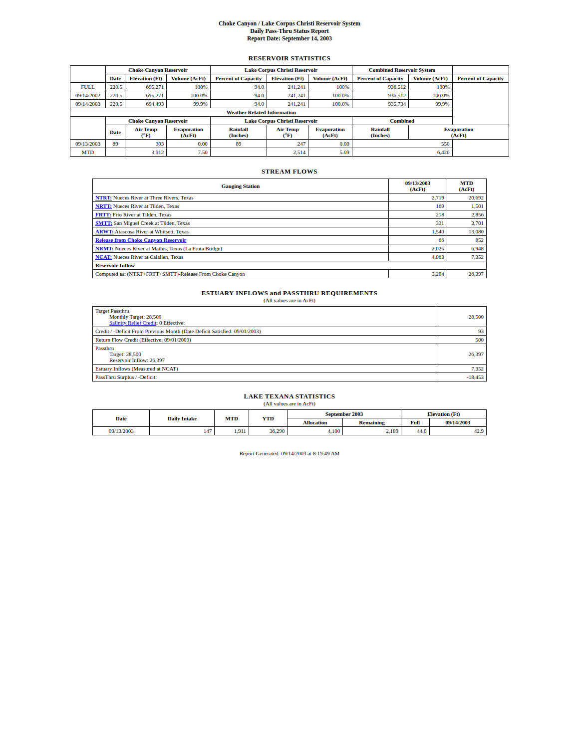Choke Canyon / Lake Corpus Christi Reservoir System
Daily Pass-Thru Status Report
Report Date: September 14, 2003
RESERVOIR STATISTICS
| | Choke Canyon Reservoir | Lake Corpus Christi Reservoir | Combined Reservoir System |
| --- | --- | --- | --- |
| Date | Elevation (Ft) | Volume (AcFt) | Percent of Capacity | Elevation (Ft) | Volume (AcFt) | Percent of Capacity | Volume (AcFt) | Percent of Capacity |
| FULL | 220.5 | 695,271 | 100% | 94.0 | 241,241 | 100% | 936,512 | 100% |
| 09/14/2002 | 220.5 | 695,271 | 100.0% | 94.0 | 241,241 | 100.0% | 936,512 | 100.0% |
| 09/14/2003 | 220.5 | 694,493 | 99.9% | 94.0 | 241,241 | 100.0% | 935,734 | 99.9% |
| Weather Related Information |
| | Choke Canyon Reservoir | Lake Corpus Christi Reservoir | Combined |
| Date | Air Temp (°F) | Evaporation (AcFt) | Rainfall (Inches) | Air Temp (°F) | Evaporation (AcFt) | Rainfall (Inches) | Evaporation (AcFt) |
| 09/13/2003 | 89 | 303 | 0.00 | 89 | 247 | 0.00 | 550 |
| MTD | | 3,912 | 7.50 | | 2,514 | 5.09 | 6,426 |
STREAM FLOWS
| Gauging Station | 09/13/2003 (AcFt) | MTD (AcFt) |
| --- | --- | --- |
| NTRT: Nueces River at Three Rivers, Texas | 2,719 | 20,692 |
| NRTT: Nueces River at Tilden, Texas | 169 | 1,501 |
| FRTT: Frio River at Tilden, Texas | 218 | 2,856 |
| SMTT: San Miguel Creek at Tilden, Texas | 331 | 3,701 |
| ARWT: Atascosa River at Whitsett, Texas | 1,540 | 13,080 |
| Release from Choke Canyon Reservoir | 66 | 852 |
| NRMT: Nueces River at Mathis, Texas (La Fruta Bridge) | 2,025 | 6,948 |
| NCAT: Nueces River at Calallen, Texas | 4,863 | 7,352 |
| Reservoir Inflow |
| Computed as: (NTRT+FRTT+SMTT)-Release From Choke Canyon | 3,204 | 26,397 |
ESTUARY INFLOWS and PASSTHRU REQUIREMENTS
(All values are in AcFt)
| Target Passthru Monthly Target: 28,500 Salinity Relief Credit : 0 Effective: | 28,500 |
| Credit / -Deficit From Previous Month (Date Deficit Satisfied: 09/01/2003) | 93 |
| Return Flow Credit (Effective: 09/01/2003) | 500 |
| Passthru Target: 28,500 Reservoir Inflow: 26,397 | 26,397 |
| Estuary Inflows (Measured at NCAT) | 7,352 |
| PassThru Surplus / -Deficit: | -18,453 |
LAKE TEXANA STATISTICS
(All values are in AcFt)
| Date | Daily Intake | MTD | YTD | September 2003 | Elevation (Ft) |
| --- | --- | --- | --- | --- | --- |
| Allocation | Remaining | Full | 09/14/2003 |
| 09/13/2003 | 147 | 1,911 | 36,290 | 4,100 | 2,189 | 44.0 | 42.9 |
Report Generated: 09/14/2003 at 8:19:49 AM